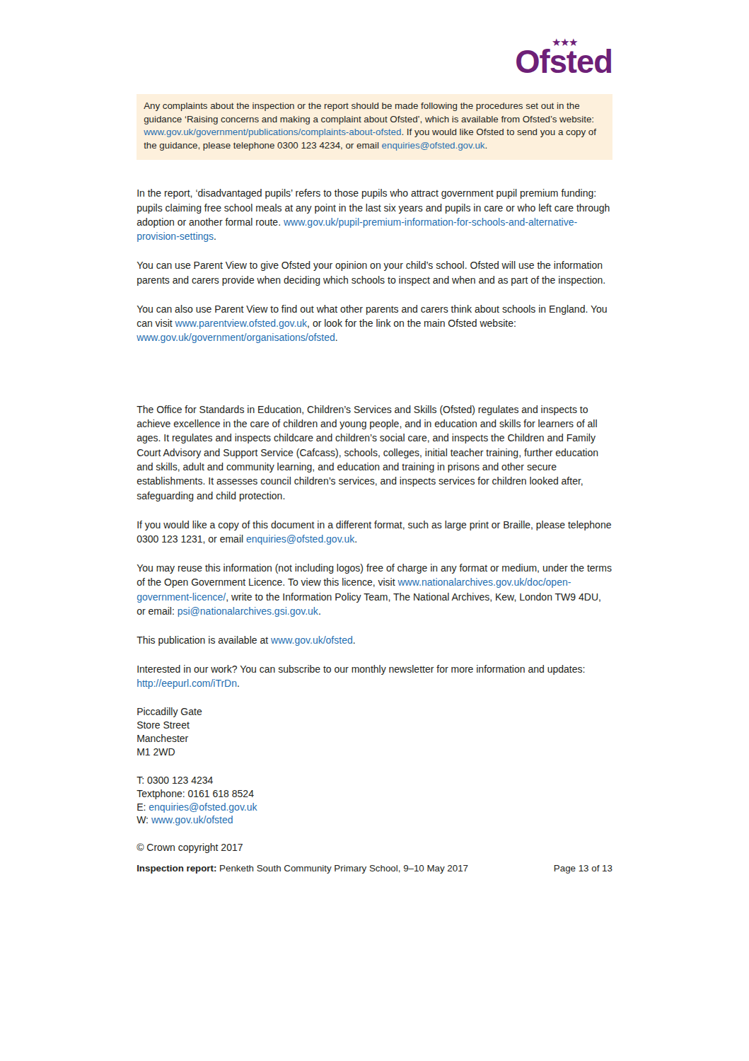★★★
Ofsted
Any complaints about the inspection or the report should be made following the procedures set out in the guidance ‘Raising concerns and making a complaint about Ofsted’, which is available from Ofsted’s website: www.gov.uk/government/publications/complaints-about-ofsted. If you would like Ofsted to send you a copy of the guidance, please telephone 0300 123 4234, or email enquiries@ofsted.gov.uk.
In the report, ‘disadvantaged pupils’ refers to those pupils who attract government pupil premium funding: pupils claiming free school meals at any point in the last six years and pupils in care or who left care through adoption or another formal route. www.gov.uk/pupil-premium-information-for-schools-and-alternative-provision-settings.
You can use Parent View to give Ofsted your opinion on your child’s school. Ofsted will use the information parents and carers provide when deciding which schools to inspect and when and as part of the inspection.
You can also use Parent View to find out what other parents and carers think about schools in England. You can visit www.parentview.ofsted.gov.uk, or look for the link on the main Ofsted website: www.gov.uk/government/organisations/ofsted.
The Office for Standards in Education, Children’s Services and Skills (Ofsted) regulates and inspects to achieve excellence in the care of children and young people, and in education and skills for learners of all ages. It regulates and inspects childcare and children’s social care, and inspects the Children and Family Court Advisory and Support Service (Cafcass), schools, colleges, initial teacher training, further education and skills, adult and community learning, and education and training in prisons and other secure establishments. It assesses council children’s services, and inspects services for children looked after, safeguarding and child protection.
If you would like a copy of this document in a different format, such as large print or Braille, please telephone 0300 123 1231, or email enquiries@ofsted.gov.uk.
You may reuse this information (not including logos) free of charge in any format or medium, under the terms of the Open Government Licence. To view this licence, visit www.nationalarchives.gov.uk/doc/open-government-licence/, write to the Information Policy Team, The National Archives, Kew, London TW9 4DU, or email: psi@nationalarchives.gsi.gov.uk.
This publication is available at www.gov.uk/ofsted.
Interested in our work? You can subscribe to our monthly newsletter for more information and updates: http://eepurl.com/iTrDn.
Piccadilly Gate
Store Street
Manchester
M1 2WD
T: 0300 123 4234
Textphone: 0161 618 8524
E: enquiries@ofsted.gov.uk
W: www.gov.uk/ofsted
© Crown copyright 2017
Inspection report: Penketh South Community Primary School, 9–10 May 2017
Page 13 of 13